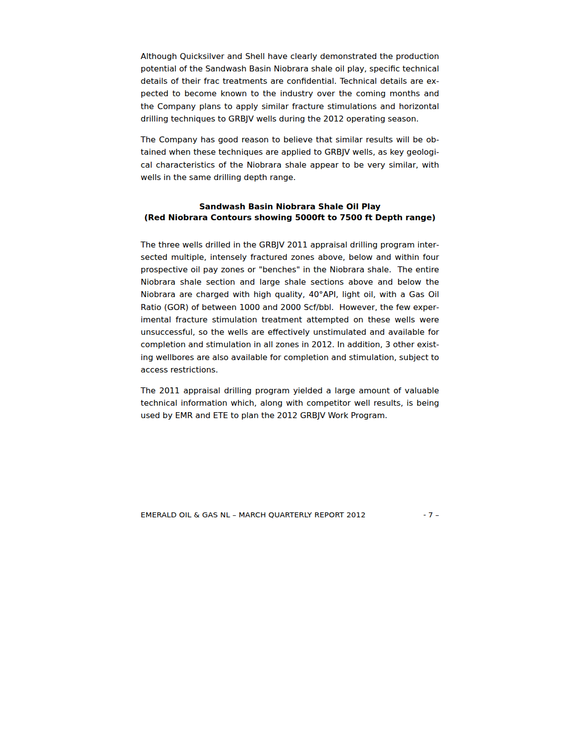Although Quicksilver and Shell have clearly demonstrated the production potential of the Sandwash Basin Niobrara shale oil play, specific technical details of their frac treatments are confidential. Technical details are expected to become known to the industry over the coming months and the Company plans to apply similar fracture stimulations and horizontal drilling techniques to GRBJV wells during the 2012 operating season.
The Company has good reason to believe that similar results will be obtained when these techniques are applied to GRBJV wells, as key geological characteristics of the Niobrara shale appear to be very similar, with wells in the same drilling depth range.
Sandwash Basin Niobrara Shale Oil Play
(Red Niobrara Contours showing 5000ft to 7500 ft Depth range)
The three wells drilled in the GRBJV 2011 appraisal drilling program intersected multiple, intensely fractured zones above, below and within four prospective oil pay zones or "benches" in the Niobrara shale. The entire Niobrara shale section and large shale sections above and below the Niobrara are charged with high quality, 40°API, light oil, with a Gas Oil Ratio (GOR) of between 1000 and 2000 Scf/bbl. However, the few experimental fracture stimulation treatment attempted on these wells were unsuccessful, so the wells are effectively unstimulated and available for completion and stimulation in all zones in 2012. In addition, 3 other existing wellbores are also available for completion and stimulation, subject to access restrictions.
The 2011 appraisal drilling program yielded a large amount of valuable technical information which, along with competitor well results, is being used by EMR and ETE to plan the 2012 GRBJV Work Program.
EMERALD OIL & GAS NL – MARCH QUARTERLY REPORT 2012
- 7 –